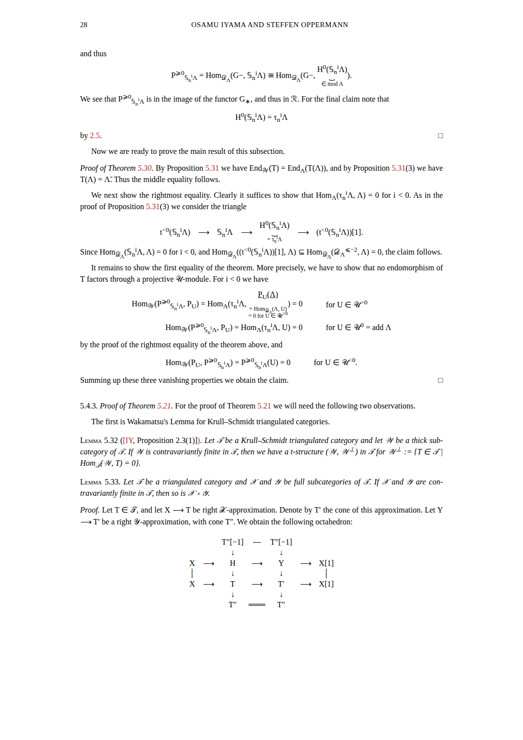28 OSAMU IYAMA AND STEFFEN OPPERMANN
and thus
P⩾0𝕊niΛ = Hom𝒟Λ(G−, 𝕊niΛ) ≅ Hom𝒟Λ(G−, H0(𝕊niΛ)⏟∈ mod Λ).
We see that P⩾0𝕊niΛ is in the image of the functor G∗, and thus in ℛ. For the final claim note that
H0(𝕊niΛ) = τniΛ
by 2.5. □
Now we are ready to prove the main result of this subsection.
Proof of Theorem 5.30. By Proposition 5.31 we have End𝒲(T) = EndΛ(T(Λ)), and by Proposition 5.31(3) we have T(Λ) = Λ̃. Thus the middle equality follows.
We next show the rightmost equality. Clearly it suffices to show that HomΛ(τniΛ, Λ) = 0 for i < 0. As in the proof of Proposition 5.31(3) we consider the triangle
t<0(𝕊niΛ)
𝕊niΛ
H0(𝕊niΛ)⏟= τniΛ
(t<0(𝕊niΛ))[1].
Since Hom𝒟Λ(𝕊niΛ, Λ) = 0 for i < 0, and Hom𝒟Λ((t<0(𝕊niΛ))[1], Λ) ⊆ Hom𝒟Λ(𝒟Λ⩽−2, Λ) = 0, the claim follows.
It remains to show the first equality of the theorem. More precisely, we have to show that no endomorphism of T factors through a projective 𝒰-module. For i < 0 we have
| Hom 𝒲 (P ⩾0 𝕊 n i Λ , P U ) = Hom Λ (τ n i Λ, P U (Λ) = Hom 𝒟 Λ (Λ, U) = 0 for U ∈ 𝒰 >0 ) = 0 | for U ∈ 𝒰 >0 |
| Hom 𝒲 (P ⩾0 𝕊 n i Λ , P U ) = Hom Λ (τ n i Λ, U) = 0 | for U ∈ 𝒰 0 = add Λ |
by the proof of the rightmost equality of the theorem above, and
| Hom 𝒲 (P U , P ⩾0 𝕊 n i Λ ) = P ⩾0 𝕊 n i Λ (U) = 0 | for U ∈ 𝒰 <0 . |
Summing up these three vanishing properties we obtain the claim. □
5.4.3. Proof of Theorem 5.21. For the proof of Theorem 5.21 we will need the following two observations.
The first is Wakamatsu's Lemma for Krull–Schmidt triangulated categories.
Lemma 5.32 ([IY, Proposition 2.3(1)]). Let 𝒯 be a Krull–Schmidt triangulated category and let 𝒲 be a thick subcategory of 𝒯. If 𝒲 is contravariantly finite in 𝒯, then we have a t-structure (𝒲, 𝒲⊥) in 𝒯 for 𝒲⊥ := {T ∈ 𝒯 | Hom𝒯(𝒲, T) = 0}.
Lemma 5.33. Let 𝒯 be a triangulated category and 𝒳 and 𝒴 be full subcategories of 𝒯. If 𝒳 and 𝒴 are contravariantly finite in 𝒯, then so is 𝒳 ∗ 𝒴.
Proof. Let T ∈ 𝒯, and let X ⟶ T be right 𝒳-approximation. Denote by T′ the cone of this approximation. Let Y ⟶ T′ be a right 𝒴-approximation, with cone T″. We obtain the following octahedron:
T″[−1]
T″[−1]
X
H
Y
X[1]
X
T
T′
X[1]
T″
T″